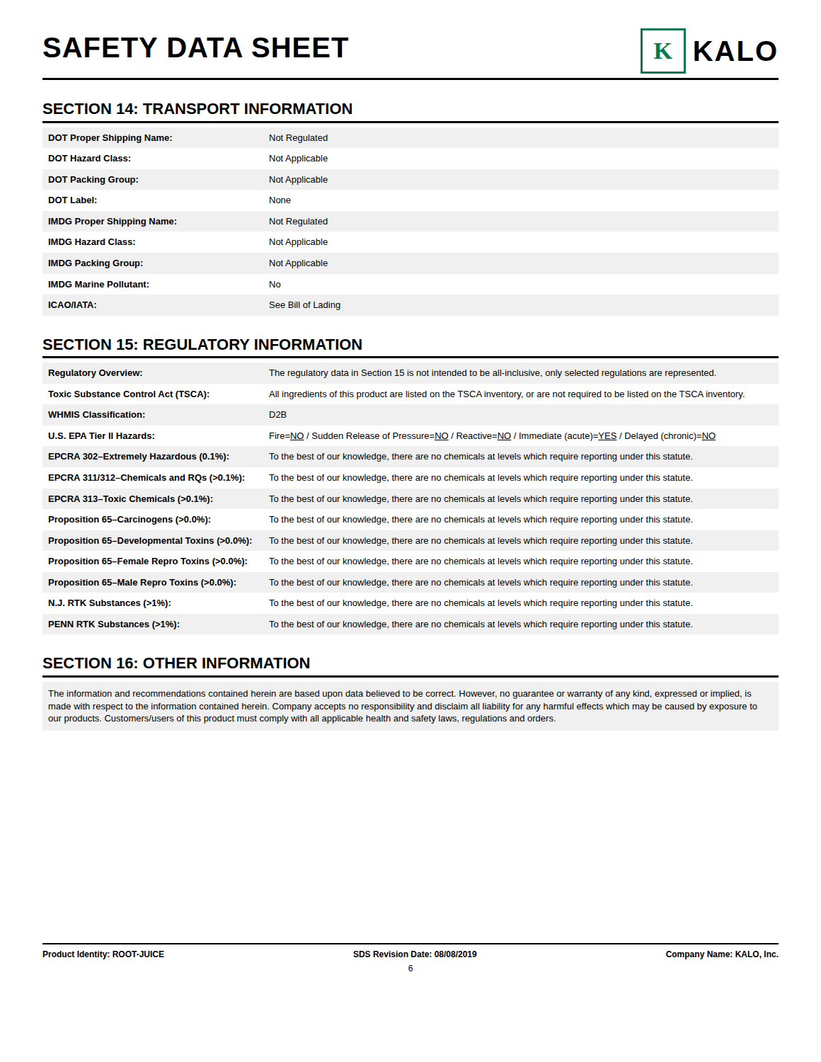SAFETY DATA SHEET
K
KALO
SECTION 14: TRANSPORT INFORMATION
| DOT Proper Shipping Name: | Not Regulated |
| DOT Hazard Class: | Not Applicable |
| DOT Packing Group: | Not Applicable |
| DOT Label: | None |
| IMDG Proper Shipping Name: | Not Regulated |
| IMDG Hazard Class: | Not Applicable |
| IMDG Packing Group: | Not Applicable |
| IMDG Marine Pollutant: | No |
| ICAO/IATA: | See Bill of Lading |
SECTION 15: REGULATORY INFORMATION
| Regulatory Overview: | The regulatory data in Section 15 is not intended to be all-inclusive, only selected regulations are represented. |
| Toxic Substance Control Act (TSCA): | All ingredients of this product are listed on the TSCA inventory, or are not required to be listed on the TSCA inventory. |
| WHMIS Classification: | D2B |
| U.S. EPA Tier II Hazards: | Fire= NO / Sudden Release of Pressure= NO / Reactive= NO / Immediate (acute)= YES / Delayed (chronic)= NO |
| EPCRA 302–Extremely Hazardous (0.1%): | To the best of our knowledge, there are no chemicals at levels which require reporting under this statute. |
| EPCRA 311/312–Chemicals and RQs (>0.1%): | To the best of our knowledge, there are no chemicals at levels which require reporting under this statute. |
| EPCRA 313–Toxic Chemicals (>0.1%): | To the best of our knowledge, there are no chemicals at levels which require reporting under this statute. |
| Proposition 65–Carcinogens (>0.0%): | To the best of our knowledge, there are no chemicals at levels which require reporting under this statute. |
| Proposition 65–Developmental Toxins (>0.0%): | To the best of our knowledge, there are no chemicals at levels which require reporting under this statute. |
| Proposition 65–Female Repro Toxins (>0.0%): | To the best of our knowledge, there are no chemicals at levels which require reporting under this statute. |
| Proposition 65–Male Repro Toxins (>0.0%): | To the best of our knowledge, there are no chemicals at levels which require reporting under this statute. |
| N.J. RTK Substances (>1%): | To the best of our knowledge, there are no chemicals at levels which require reporting under this statute. |
| PENN RTK Substances (>1%): | To the best of our knowledge, there are no chemicals at levels which require reporting under this statute. |
SECTION 16: OTHER INFORMATION
The information and recommendations contained herein are based upon data believed to be correct. However, no guarantee or warranty of any kind, expressed or implied, is made with respect to the information contained herein. Company accepts no responsibility and disclaim all liability for any harmful effects which may be caused by exposure to our products. Customers/users of this product must comply with all applicable health and safety laws, regulations and orders.
Product Identity: ROOT-JUICE SDS Revision Date: 08/08/2019 Company Name: KALO, Inc.
6